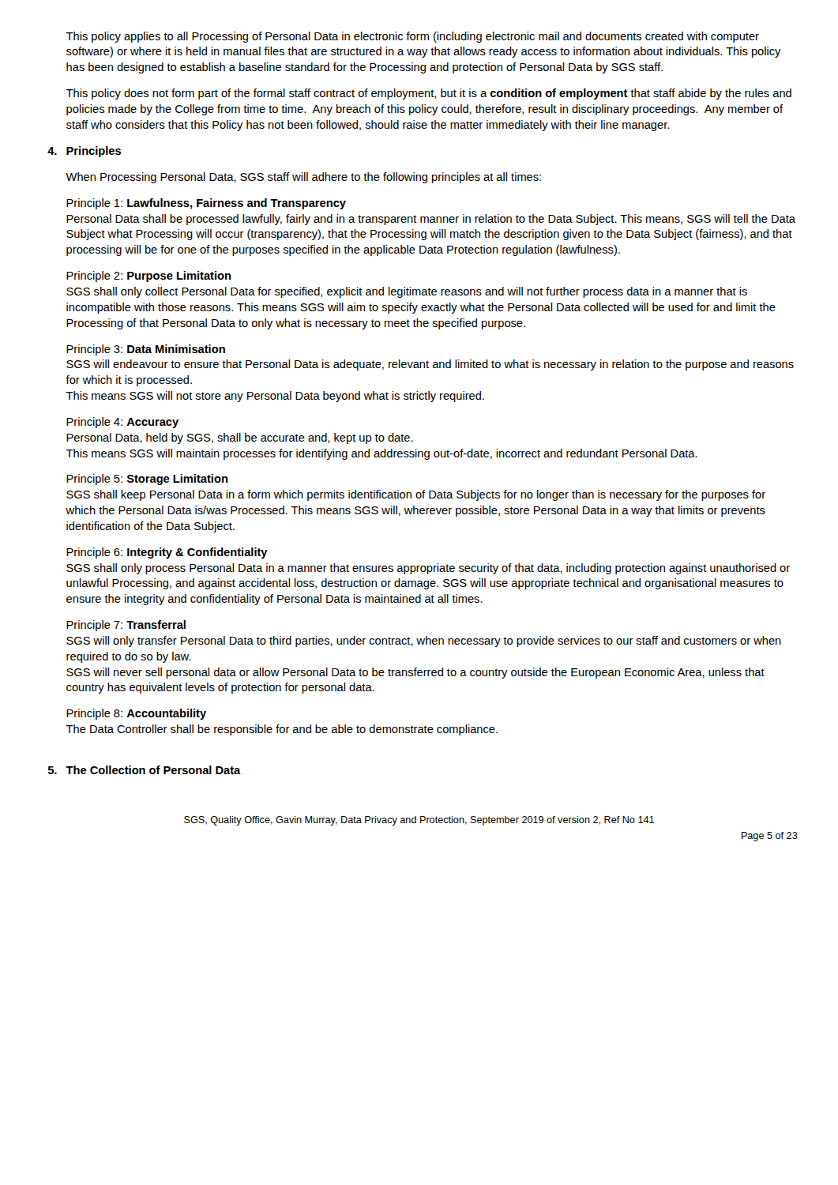This policy applies to all Processing of Personal Data in electronic form (including electronic mail and documents created with computer software) or where it is held in manual files that are structured in a way that allows ready access to information about individuals. This policy has been designed to establish a baseline standard for the Processing and protection of Personal Data by SGS staff.
This policy does not form part of the formal staff contract of employment, but it is a condition of employment that staff abide by the rules and policies made by the College from time to time. Any breach of this policy could, therefore, result in disciplinary proceedings. Any member of staff who considers that this Policy has not been followed, should raise the matter immediately with their line manager.
4. Principles
When Processing Personal Data, SGS staff will adhere to the following principles at all times:
Principle 1: Lawfulness, Fairness and Transparency
Personal Data shall be processed lawfully, fairly and in a transparent manner in relation to the Data Subject. This means, SGS will tell the Data Subject what Processing will occur (transparency), that the Processing will match the description given to the Data Subject (fairness), and that processing will be for one of the purposes specified in the applicable Data Protection regulation (lawfulness).
Principle 2: Purpose Limitation
SGS shall only collect Personal Data for specified, explicit and legitimate reasons and will not further process data in a manner that is incompatible with those reasons. This means SGS will aim to specify exactly what the Personal Data collected will be used for and limit the Processing of that Personal Data to only what is necessary to meet the specified purpose.
Principle 3: Data Minimisation
SGS will endeavour to ensure that Personal Data is adequate, relevant and limited to what is necessary in relation to the purpose and reasons for which it is processed.
This means SGS will not store any Personal Data beyond what is strictly required.
Principle 4: Accuracy
Personal Data, held by SGS, shall be accurate and, kept up to date.
This means SGS will maintain processes for identifying and addressing out-of-date, incorrect and redundant Personal Data.
Principle 5: Storage Limitation
SGS shall keep Personal Data in a form which permits identification of Data Subjects for no longer than is necessary for the purposes for which the Personal Data is/was Processed. This means SGS will, wherever possible, store Personal Data in a way that limits or prevents identification of the Data Subject.
Principle 6: Integrity & Confidentiality
SGS shall only process Personal Data in a manner that ensures appropriate security of that data, including protection against unauthorised or unlawful Processing, and against accidental loss, destruction or damage. SGS will use appropriate technical and organisational measures to ensure the integrity and confidentiality of Personal Data is maintained at all times.
Principle 7: Transferral
SGS will only transfer Personal Data to third parties, under contract, when necessary to provide services to our staff and customers or when required to do so by law.
SGS will never sell personal data or allow Personal Data to be transferred to a country outside the European Economic Area, unless that country has equivalent levels of protection for personal data.
Principle 8: Accountability
The Data Controller shall be responsible for and be able to demonstrate compliance.
5. The Collection of Personal Data
SGS, Quality Office, Gavin Murray, Data Privacy and Protection, September 2019 of version 2, Ref No 141
Page 5 of 23